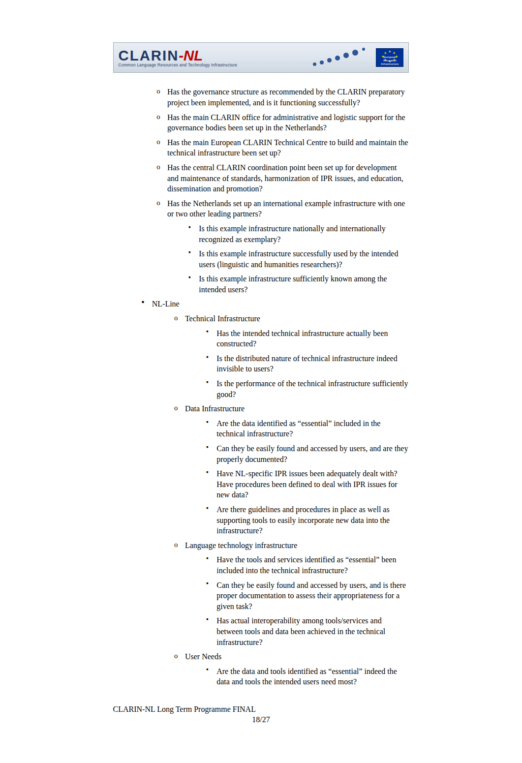CLARIN-NL
Common Language Resources and Technology Infrastructure
★ ★ ★ ★ ★ ★ ★ ★
European
Research
Infrastructure
Has the governance structure as recommended by the CLARIN preparatory project been implemented, and is it functioning successfully?
Has the main CLARIN office for administrative and logistic support for the governance bodies been set up in the Netherlands?
Has the main European CLARIN Technical Centre to build and maintain the technical infrastructure been set up?
Has the central CLARIN coordination point been set up for development and maintenance of standards, harmonization of IPR issues, and education, dissemination and promotion?
Has the Netherlands set up an international example infrastructure with one or two other leading partners?
Is this example infrastructure nationally and internationally recognized as exemplary?
Is this example infrastructure successfully used by the intended users (linguistic and humanities researchers)?
Is this example infrastructure sufficiently known among the intended users?
NL-Line
Technical Infrastructure
Has the intended technical infrastructure actually been constructed?
Is the distributed nature of technical infrastructure indeed invisible to users?
Is the performance of the technical infrastructure sufficiently good?
Data Infrastructure
Are the data identified as “essential” included in the technical infrastructure?
Can they be easily found and accessed by users, and are they properly documented?
Have NL-specific IPR issues been adequately dealt with? Have procedures been defined to deal with IPR issues for new data?
Are there guidelines and procedures in place as well as supporting tools to easily incorporate new data into the infrastructure?
Language technology infrastructure
Have the tools and services identified as “essential” been included into the technical infrastructure?
Can they be easily found and accessed by users, and is there proper documentation to assess their appropriateness for a given task?
Has actual interoperability among tools/services and between tools and data been achieved in the technical infrastructure?
User Needs
Are the data and tools identified as “essential” indeed the data and tools the intended users need most?
CLARIN-NL Long Term Programme FINAL
18/27